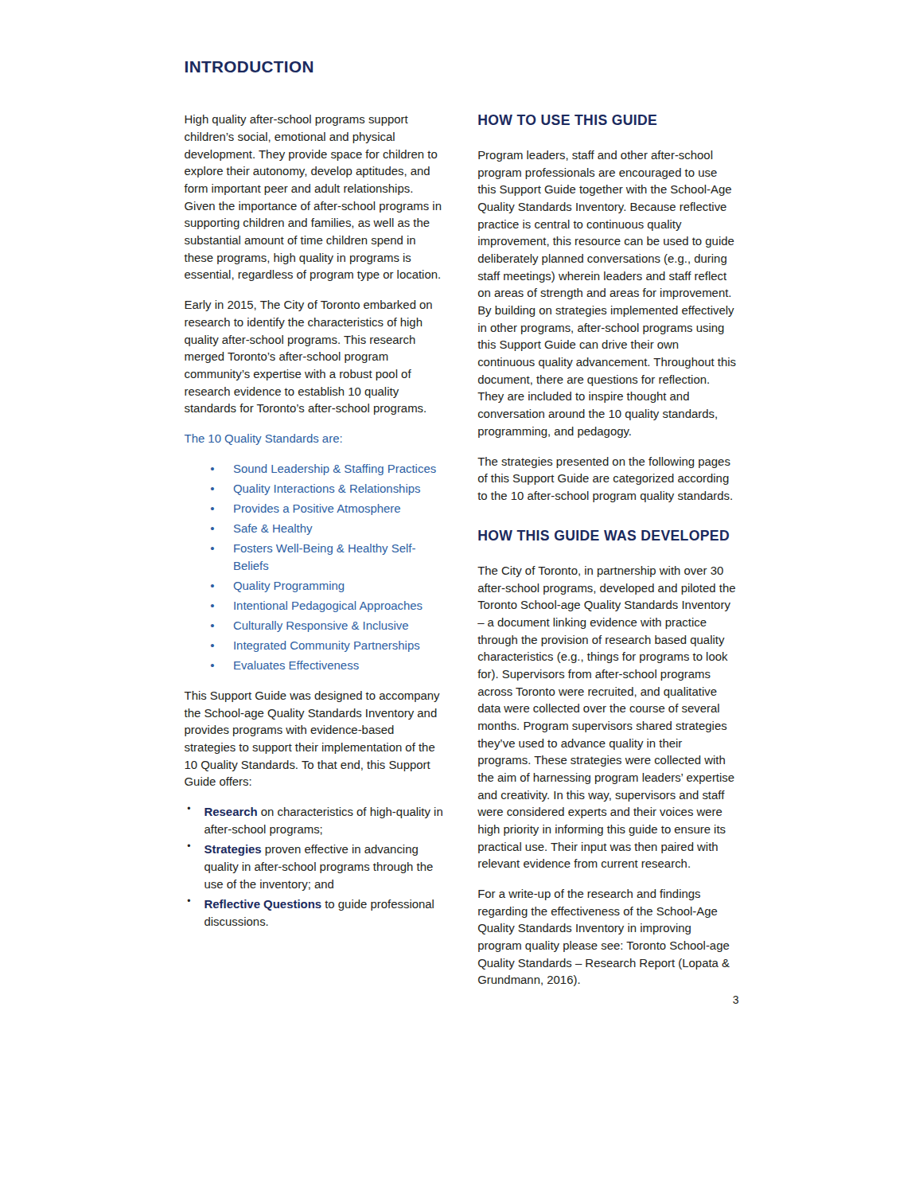Introduction
High quality after-school programs support children’s social, emotional and physical development. They provide space for children to explore their autonomy, develop aptitudes, and form important peer and adult relationships. Given the importance of after-school programs in supporting children and families, as well as the substantial amount of time children spend in these programs, high quality in programs is essential, regardless of program type or location.
Early in 2015, The City of Toronto embarked on research to identify the characteristics of high quality after-school programs. This research merged Toronto’s after-school program community’s expertise with a robust pool of research evidence to establish 10 quality standards for Toronto’s after-school programs.
The 10 Quality Standards are:
Sound Leadership & Staffing Practices
Quality Interactions & Relationships
Provides a Positive Atmosphere
Safe & Healthy
Fosters Well-Being & Healthy Self-Beliefs
Quality Programming
Intentional Pedagogical Approaches
Culturally Responsive & Inclusive
Integrated Community Partnerships
Evaluates Effectiveness
This Support Guide was designed to accompany the School-age Quality Standards Inventory and provides programs with evidence-based strategies to support their implementation of the 10 Quality Standards. To that end, this Support Guide offers:
Research on characteristics of high-quality in after-school programs;
Strategies proven effective in advancing quality in after-school programs through the use of the inventory; and
Reflective Questions to guide professional discussions.
How to use this guide
Program leaders, staff and other after-school program professionals are encouraged to use this Support Guide together with the School-Age Quality Standards Inventory. Because reflective practice is central to continuous quality improvement, this resource can be used to guide deliberately planned conversations (e.g., during staff meetings) wherein leaders and staff reflect on areas of strength and areas for improvement. By building on strategies implemented effectively in other programs, after-school programs using this Support Guide can drive their own continuous quality advancement. Throughout this document, there are questions for reflection. They are included to inspire thought and conversation around the 10 quality standards, programming, and pedagogy.
The strategies presented on the following pages of this Support Guide are categorized according to the 10 after-school program quality standards.
How this guide was developed
The City of Toronto, in partnership with over 30 after-school programs, developed and piloted the Toronto School-age Quality Standards Inventory – a document linking evidence with practice through the provision of research based quality characteristics (e.g., things for programs to look for). Supervisors from after-school programs across Toronto were recruited, and qualitative data were collected over the course of several months. Program supervisors shared strategies they’ve used to advance quality in their programs. These strategies were collected with the aim of harnessing program leaders’ expertise and creativity. In this way, supervisors and staff were considered experts and their voices were high priority in informing this guide to ensure its practical use. Their input was then paired with relevant evidence from current research.
For a write-up of the research and findings regarding the effectiveness of the School-Age Quality Standards Inventory in improving program quality please see: Toronto School-age Quality Standards – Research Report (Lopata & Grundmann, 2016).
3